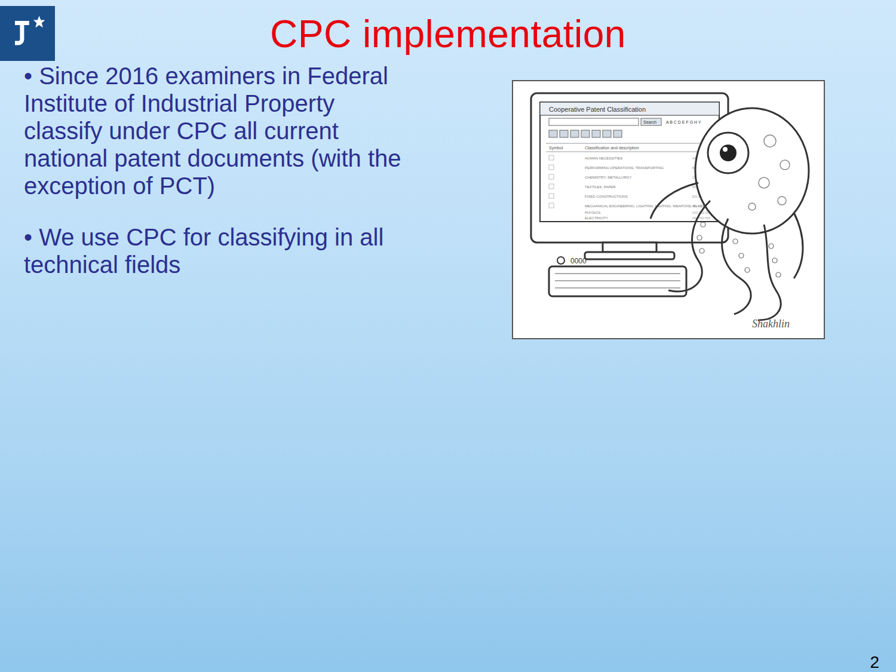CPC implementation
• Since 2016 examiners in Federal Institute of Industrial Property classify under CPC all current national patent documents (with the exception of PCT)
• We use CPC for classifying in all technical fields
Cooperative Patent Classification Search A B C D E F G H Y Symbol Classification and description HUMAN NECESSITIES PERFORMING OPERATIONS; TRANSPORTING CHEMISTRY; METALLURGY TEXTILES; PAPER FIXED CONSTRUCTIONS MECHANICAL ENGINEERING; LIGHTING; HEATING; WEAPONS; BLASTING PHYSICS ELECTRICITY A01 A21 A22 B01 B02 B03 C01 C02 C03 D01 D02 D03 E01 E02 E03 F01 F02 F03 G01 G02 G03 H01 H02 H03 0000 Shakhlin
2